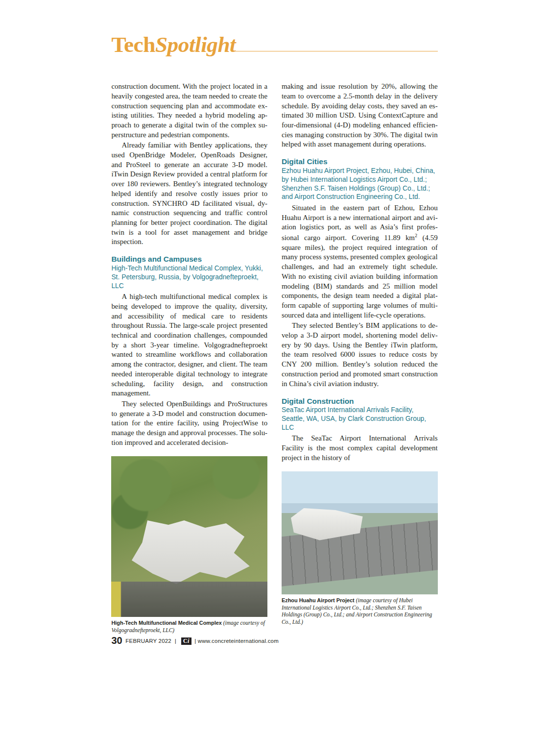Tech Spotlight
construction document. With the project located in a heavily congested area, the team needed to create the construction sequencing plan and accommodate existing utilities. They needed a hybrid modeling approach to generate a digital twin of the complex superstructure and pedestrian components.
Already familiar with Bentley applications, they used OpenBridge Modeler, OpenRoads Designer, and ProSteel to generate an accurate 3-D model. iTwin Design Review provided a central platform for over 180 reviewers. Bentley’s integrated technology helped identify and resolve costly issues prior to construction. SYNCHRO 4D facilitated visual, dynamic construction sequencing and traffic control planning for better project coordination. The digital twin is a tool for asset management and bridge inspection.
Buildings and Campuses
High-Tech Multifunctional Medical Complex, Yukki, St. Petersburg, Russia, by Volgogradnefteproekt, LLC
A high-tech multifunctional medical complex is being developed to improve the quality, diversity, and accessibility of medical care to residents throughout Russia. The large-scale project presented technical and coordination challenges, compounded by a short 3-year timeline. Volgogradnefteproekt wanted to streamline workflows and collaboration among the contractor, designer, and client. The team needed interoperable digital technology to integrate scheduling, facility design, and construction management.
They selected OpenBuildings and ProStructures to generate a 3-D model and construction documentation for the entire facility, using ProjectWise to manage the design and approval processes. The solution improved and accelerated decision-
High-Tech Multifunctional Medical Complex (image courtesy of Volgogradnefteproekt, LLC)
making and issue resolution by 20%, allowing the team to overcome a 2.5-month delay in the delivery schedule. By avoiding delay costs, they saved an estimated 30 million USD. Using ContextCapture and four-dimensional (4-D) modeling enhanced efficiencies managing construction by 30%. The digital twin helped with asset management during operations.
Digital Cities
Ezhou Huahu Airport Project, Ezhou, Hubei, China, by Hubei International Logistics Airport Co., Ltd.; Shenzhen S.F. Taisen Holdings (Group) Co., Ltd.; and Airport Construction Engineering Co., Ltd.
Situated in the eastern part of Ezhou, Ezhou Huahu Airport is a new international airport and aviation logistics port, as well as Asia’s first professional cargo airport. Covering 11.89 km2 (4.59 square miles), the project required integration of many process systems, presented complex geological challenges, and had an extremely tight schedule. With no existing civil aviation building information modeling (BIM) standards and 25 million model components, the design team needed a digital platform capable of supporting large volumes of multisourced data and intelligent life-cycle operations.
They selected Bentley’s BIM applications to develop a 3-D airport model, shortening model delivery by 90 days. Using the Bentley iTwin platform, the team resolved 6000 issues to reduce costs by CNY 200 million. Bentley’s solution reduced the construction period and promoted smart construction in China’s civil aviation industry.
Digital Construction
SeaTac Airport International Arrivals Facility, Seattle, WA, USA, by Clark Construction Group, LLC
The SeaTac Airport International Arrivals Facility is the most complex capital development project in the history of
Ezhou Huahu Airport Project (image courtesy of Hubei International Logistics Airport Co., Ltd.; Shenzhen S.F. Taisen Holdings (Group) Co., Ltd.; and Airport Construction Engineering Co., Ltd.)
30 FEBRUARY 2022 | Ci | www.concreteinternational.com